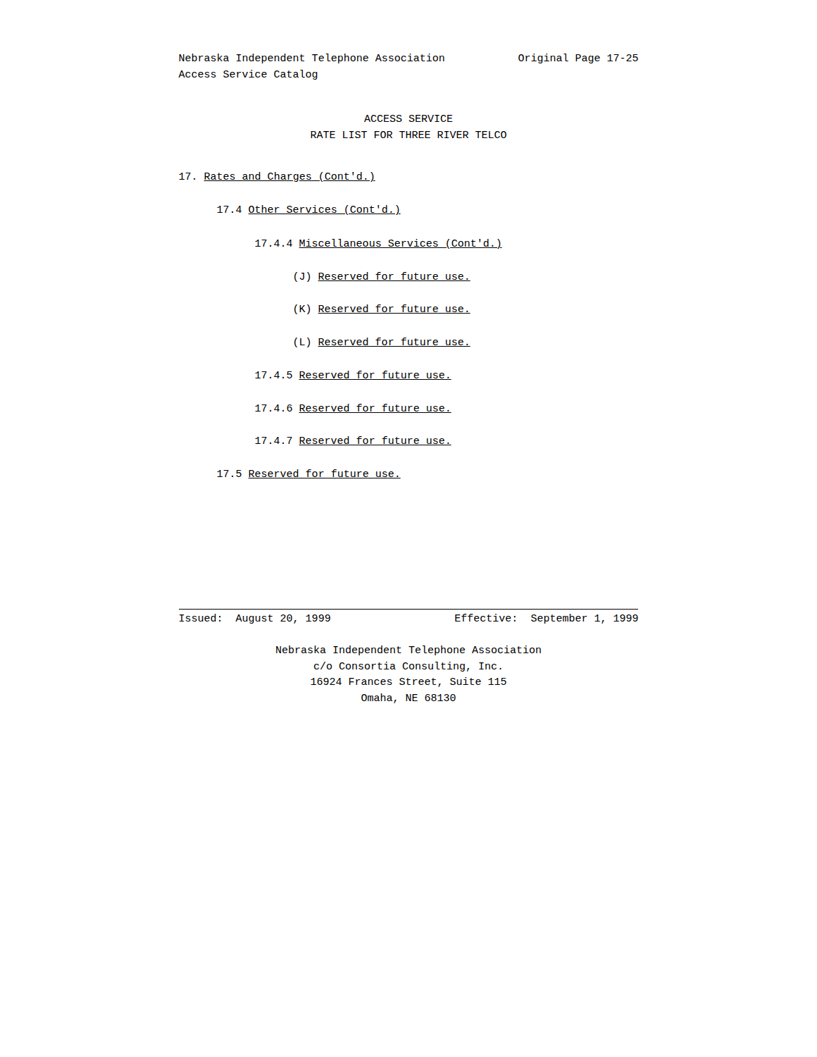Nebraska Independent Telephone Association Access Service Catalog
Original Page 17-25
ACCESS SERVICE RATE LIST FOR THREE RIVER TELCO
17. Rates and Charges (Cont'd.)
17.4 Other Services (Cont'd.)
17.4.4 Miscellaneous Services (Cont'd.)
(J) Reserved for future use.
(K) Reserved for future use.
(L) Reserved for future use.
17.4.5 Reserved for future use.
17.4.6 Reserved for future use.
17.4.7 Reserved for future use.
17.5 Reserved for future use.
Issued: August 20, 1999 Effective: September 1, 1999
Nebraska Independent Telephone Association c/o Consortia Consulting, Inc. 16924 Frances Street, Suite 115 Omaha, NE 68130